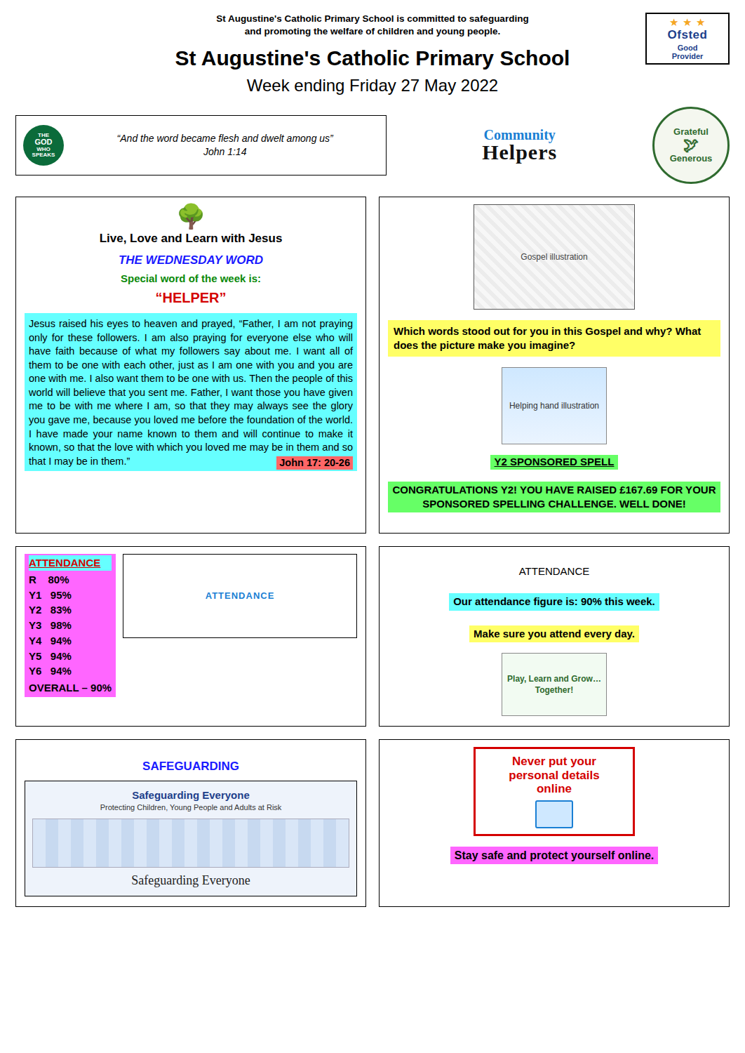★ ★ ★
Ofsted
Good
Provider
St Augustine's Catholic Primary School is committed to safeguarding
and promoting the welfare of children and young people.
St Augustine's Catholic Primary School
Week ending Friday 27 May 2022
THE GOD WHO SPEAKS
“And the word became flesh and dwelt among us” John 1:14
Community
Helpers
Grateful
🕊
Generous
🌳
Live, Love and Learn with Jesus
THE WEDNESDAY WORD
Special word of the week is:
“HELPER”
Jesus raised his eyes to heaven and prayed, “Father, I am not praying only for these followers. I am also praying for everyone else who will have faith because of what my followers say about me. I want all of them to be one with each other, just as I am one with you and you are one with me. I also want them to be one with us. Then the people of this world will believe that you sent me. Father, I want those you have given me to be with me where I am, so that they may always see the glory you gave me, because you loved me before the foundation of the world. I have made your name known to them and will continue to make it known, so that the love with which you loved me may be in them and so that I may be in them.” John 17: 20-26
Gospel illustration
Which words stood out for you in this Gospel and why? What does the picture make you imagine?
Helping hand illustration
Y2 SPONSORED SPELL
CONGRATULATIONS Y2! YOU HAVE RAISED £167.69 FOR YOUR SPONSORED SPELLING CHALLENGE. WELL DONE!
ATTENDANCE R 80%
Y1 95%
Y2 83%
Y3 98%
Y4 94%
Y5 94%
Y6 94%
OVERALL – 90%
ATTENDANCE
ATTENDANCE
Our attendance figure is: 90% this week.
Make sure you attend every day.
Play, Learn and Grow… Together!
SAFEGUARDING
Safeguarding Everyone
Protecting Children, Young People and Adults at Risk
Safeguarding Everyone
Never put your
personal details
online
Stay safe and protect yourself online.